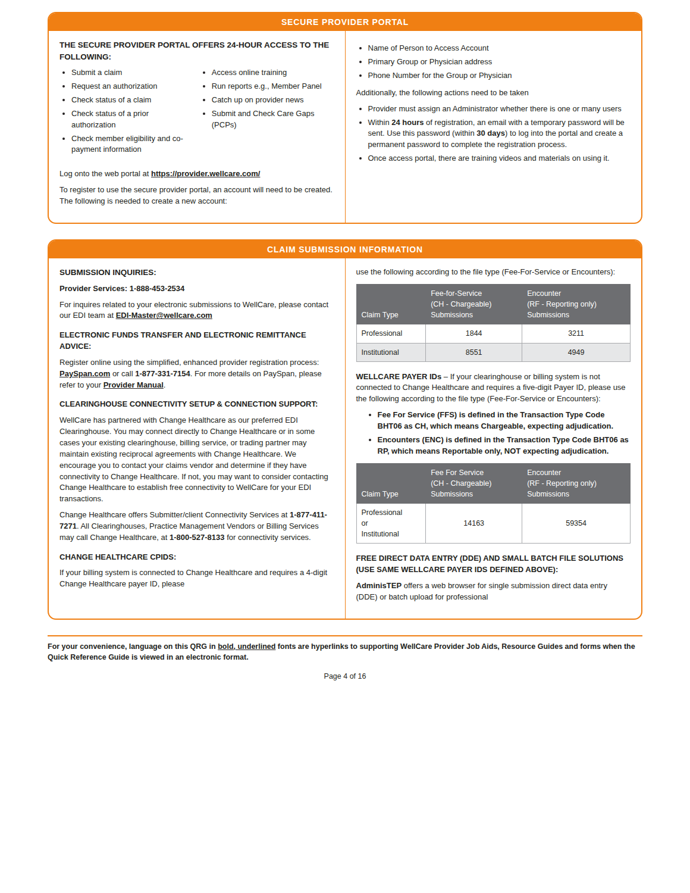SECURE PROVIDER PORTAL
The Secure Provider Portal offers 24-hour access to the following:
Submit a claim
Request an authorization
Check status of a claim
Check status of a prior authorization
Check member eligibility and co-payment information
Access online training
Run reports e.g., Member Panel
Catch up on provider news
Submit and Check Care Gaps (PCPs)
Log onto the web portal at https://provider.wellcare.com/
To register to use the secure provider portal, an account will need to be created. The following is needed to create a new account:
Name of Person to Access Account
Primary Group or Physician address
Phone Number for the Group or Physician
Additionally, the following actions need to be taken
Provider must assign an Administrator whether there is one or many users
Within 24 hours of registration, an email with a temporary password will be sent. Use this password (within 30 days) to log into the portal and create a permanent password to complete the registration process.
Once access portal, there are training videos and materials on using it.
CLAIM SUBMISSION INFORMATION
Submission Inquiries:
Provider Services: 1-888-453-2534
For inquires related to your electronic submissions to WellCare, please contact our EDI team at EDI-Master@wellcare.com
Electronic Funds Transfer and Electronic Remittance Advice:
Register online using the simplified, enhanced provider registration process: PaySpan.com or call 1-877-331-7154. For more details on PaySpan, please refer to your Provider Manual.
Clearinghouse Connectivity Setup & Connection Support:
WellCare has partnered with Change Healthcare as our preferred EDI Clearinghouse. You may connect directly to Change Healthcare or in some cases your existing clearinghouse, billing service, or trading partner may maintain existing reciprocal agreements with Change Healthcare. We encourage you to contact your claims vendor and determine if they have connectivity to Change Healthcare. If not, you may want to consider contacting Change Healthcare to establish free connectivity to WellCare for your EDI transactions.
Change Healthcare offers Submitter/client Connectivity Services at 1-877-411-7271. All Clearinghouses, Practice Management Vendors or Billing Services may call Change Healthcare, at 1-800-527-8133 for connectivity services.
Change Healthcare CPIDs:
If your billing system is connected to Change Healthcare and requires a 4-digit Change Healthcare payer ID, please
use the following according to the file type (Fee-For-Service or Encounters):
| Claim Type | Fee-for-Service (CH - Chargeable) Submissions | Encounter (RF - Reporting only) Submissions |
| --- | --- | --- |
| Professional | 1844 | 3211 |
| Institutional | 8551 | 4949 |
WELLCARE PAYER IDs – If your clearinghouse or billing system is not connected to Change Healthcare and requires a five-digit Payer ID, please use the following according to the file type (Fee-For-Service or Encounters):
Fee For Service (FFS) is defined in the Transaction Type Code BHT06 as CH, which means Chargeable, expecting adjudication.
Encounters (ENC) is defined in the Transaction Type Code BHT06 as RP, which means Reportable only, NOT expecting adjudication.
| Claim Type | Fee For Service (CH - Chargeable) Submissions | Encounter (RF - Reporting only) Submissions |
| --- | --- | --- |
| Professional or Institutional | 14163 | 59354 |
Free Direct Data Entry (DDE) and Small Batch File Solutions (use same WellCare Payer IDs defined above):
AdminisTEP offers a web browser for single submission direct data entry (DDE) or batch upload for professional
For your convenience, language on this QRG in bold, underlined fonts are hyperlinks to supporting WellCare Provider Job Aids, Resource Guides and forms when the Quick Reference Guide is viewed in an electronic format.
Page 4 of 16